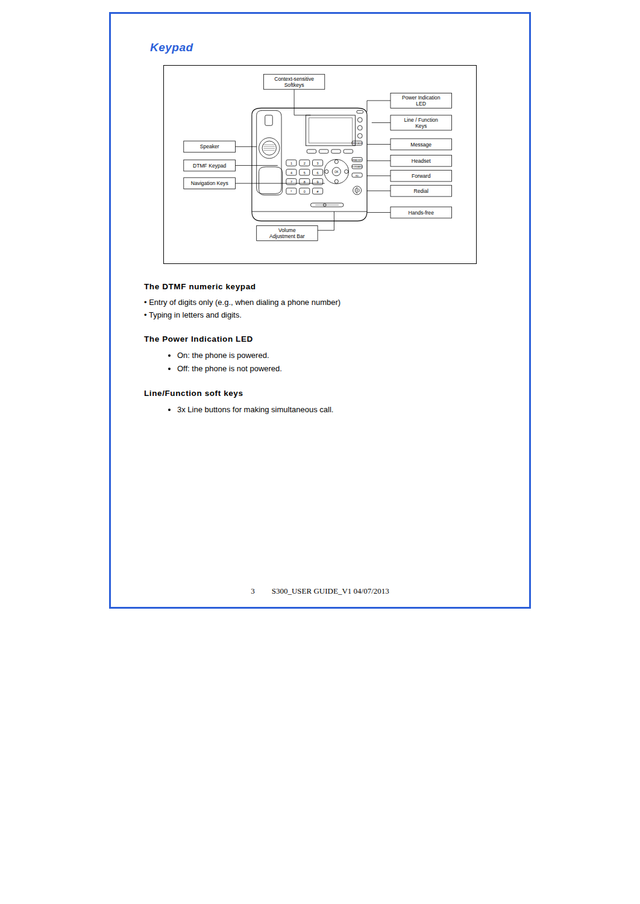Keypad
Context-sensitive Softkeys Power Indication LED Line / Function Keys Message Headset Forward Redial Hands-free Speaker DTMF Keypad Navigation Keys Volume Adjustment Bar 1 2 3 4 5 6 7 8 9 * 0 # OK MESSAGE HEADSET FORWARD RD
The DTMF numeric keypad
• Entry of digits only (e.g., when dialing a phone number)
• Typing in letters and digits.
The Power Indication LED
On: the phone is powered.
Off: the phone is not powered.
Line/Function soft keys
3x Line buttons for making simultaneous call.
3 S300_USER GUIDE_V1 04/07/2013